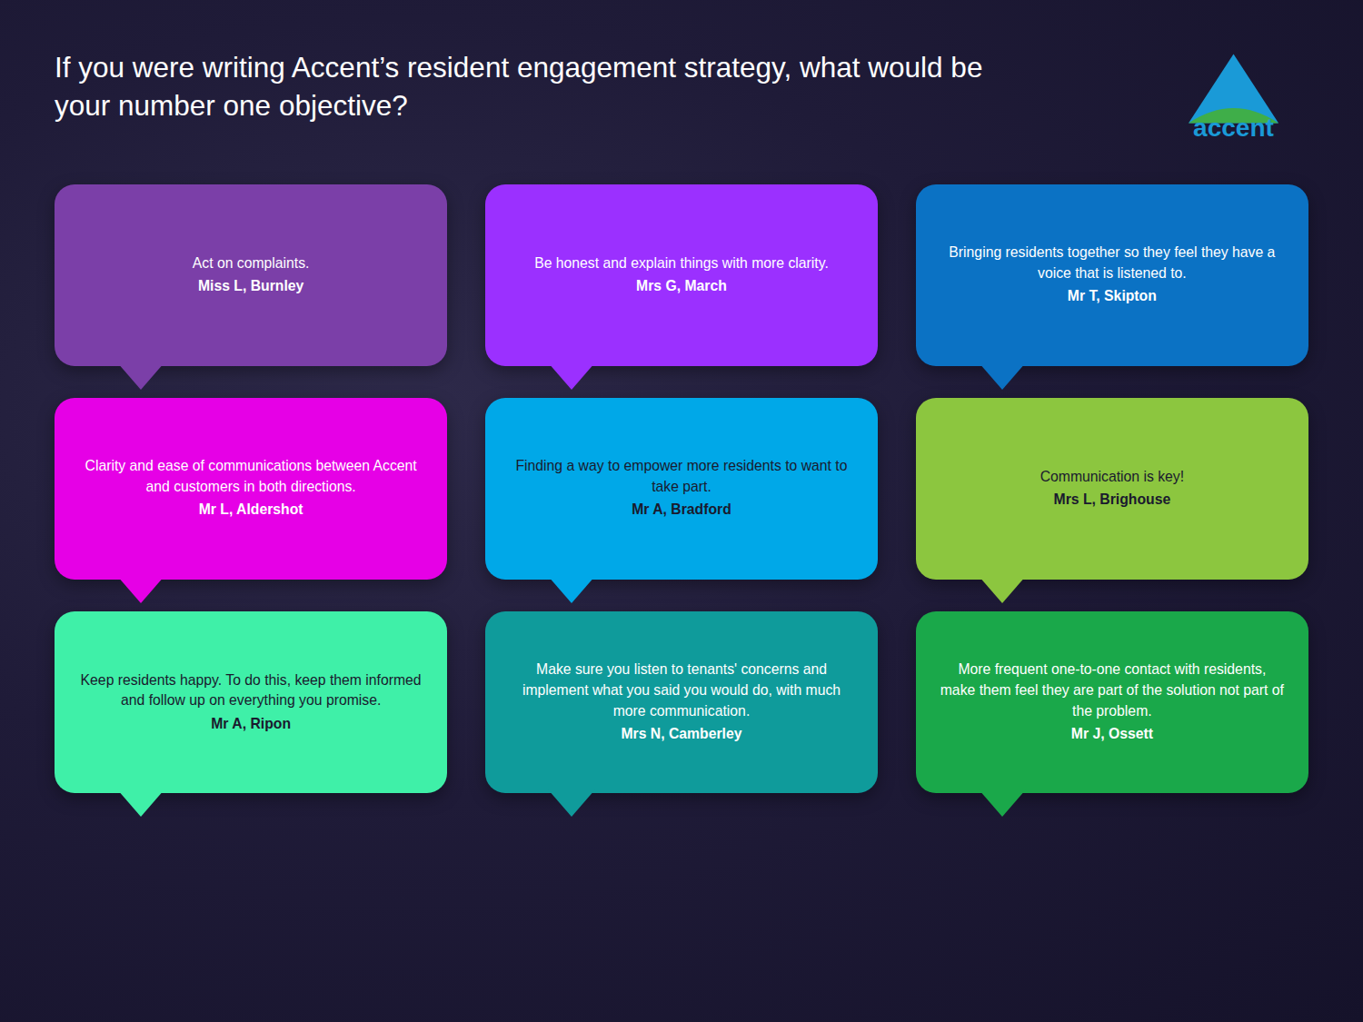If you were writing Accent’s resident engagement strategy, what would be your number one objective?
accent
Act on complaints.Miss L, Burnley
Be honest and explain things with more clarity.Mrs G, March
Bringing residents together so they feel they have a voice that is listened to.Mr T, Skipton
Clarity and ease of communications between Accent and customers in both directions.Mr L, Aldershot
Finding a way to empower more residents to want to take part.Mr A, Bradford
Communication is key!Mrs L, Brighouse
Keep residents happy. To do this, keep them informed and follow up on everything you promise.Mr A, Ripon
Make sure you listen to tenants' concerns and implement what you said you would do, with much more communication.Mrs N, Camberley
More frequent one-to-one contact with residents, make them feel they are part of the solution not part of the problem.Mr J, Ossett